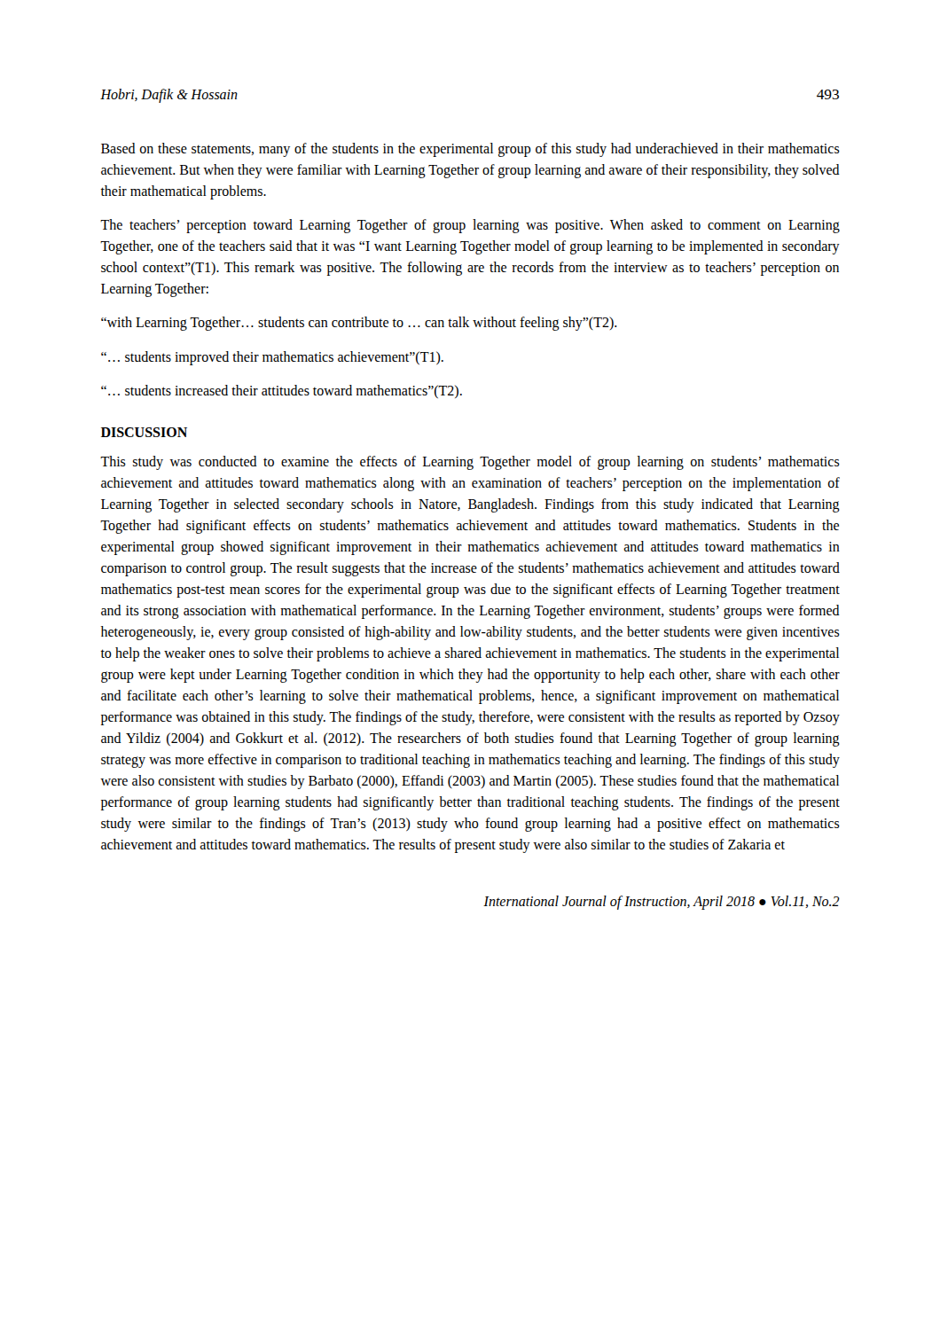Hobri, Dafik & Hossain 493
Based on these statements, many of the students in the experimental group of this study had underachieved in their mathematics achievement. But when they were familiar with Learning Together of group learning and aware of their responsibility, they solved their mathematical problems.
The teachers’ perception toward Learning Together of group learning was positive. When asked to comment on Learning Together, one of the teachers said that it was “I want Learning Together model of group learning to be implemented in secondary school context”(T1). This remark was positive. The following are the records from the interview as to teachers’ perception on Learning Together:
“with Learning Together… students can contribute to … can talk without feeling shy”(T2).
“… students improved their mathematics achievement”(T1).
“… students increased their attitudes toward mathematics”(T2).
Discussion
This study was conducted to examine the effects of Learning Together model of group learning on students’ mathematics achievement and attitudes toward mathematics along with an examination of teachers’ perception on the implementation of Learning Together in selected secondary schools in Natore, Bangladesh. Findings from this study indicated that Learning Together had significant effects on students’ mathematics achievement and attitudes toward mathematics. Students in the experimental group showed significant improvement in their mathematics achievement and attitudes toward mathematics in comparison to control group. The result suggests that the increase of the students’ mathematics achievement and attitudes toward mathematics post-test mean scores for the experimental group was due to the significant effects of Learning Together treatment and its strong association with mathematical performance. In the Learning Together environment, students’ groups were formed heterogeneously, ie, every group consisted of high-ability and low-ability students, and the better students were given incentives to help the weaker ones to solve their problems to achieve a shared achievement in mathematics. The students in the experimental group were kept under Learning Together condition in which they had the opportunity to help each other, share with each other and facilitate each other’s learning to solve their mathematical problems, hence, a significant improvement on mathematical performance was obtained in this study. The findings of the study, therefore, were consistent with the results as reported by Ozsoy and Yildiz (2004) and Gokkurt et al. (2012). The researchers of both studies found that Learning Together of group learning strategy was more effective in comparison to traditional teaching in mathematics teaching and learning. The findings of this study were also consistent with studies by Barbato (2000), Effandi (2003) and Martin (2005). These studies found that the mathematical performance of group learning students had significantly better than traditional teaching students. The findings of the present study were similar to the findings of Tran’s (2013) study who found group learning had a positive effect on mathematics achievement and attitudes toward mathematics. The results of present study were also similar to the studies of Zakaria et
International Journal of Instruction, April 2018 ● Vol.11, No.2